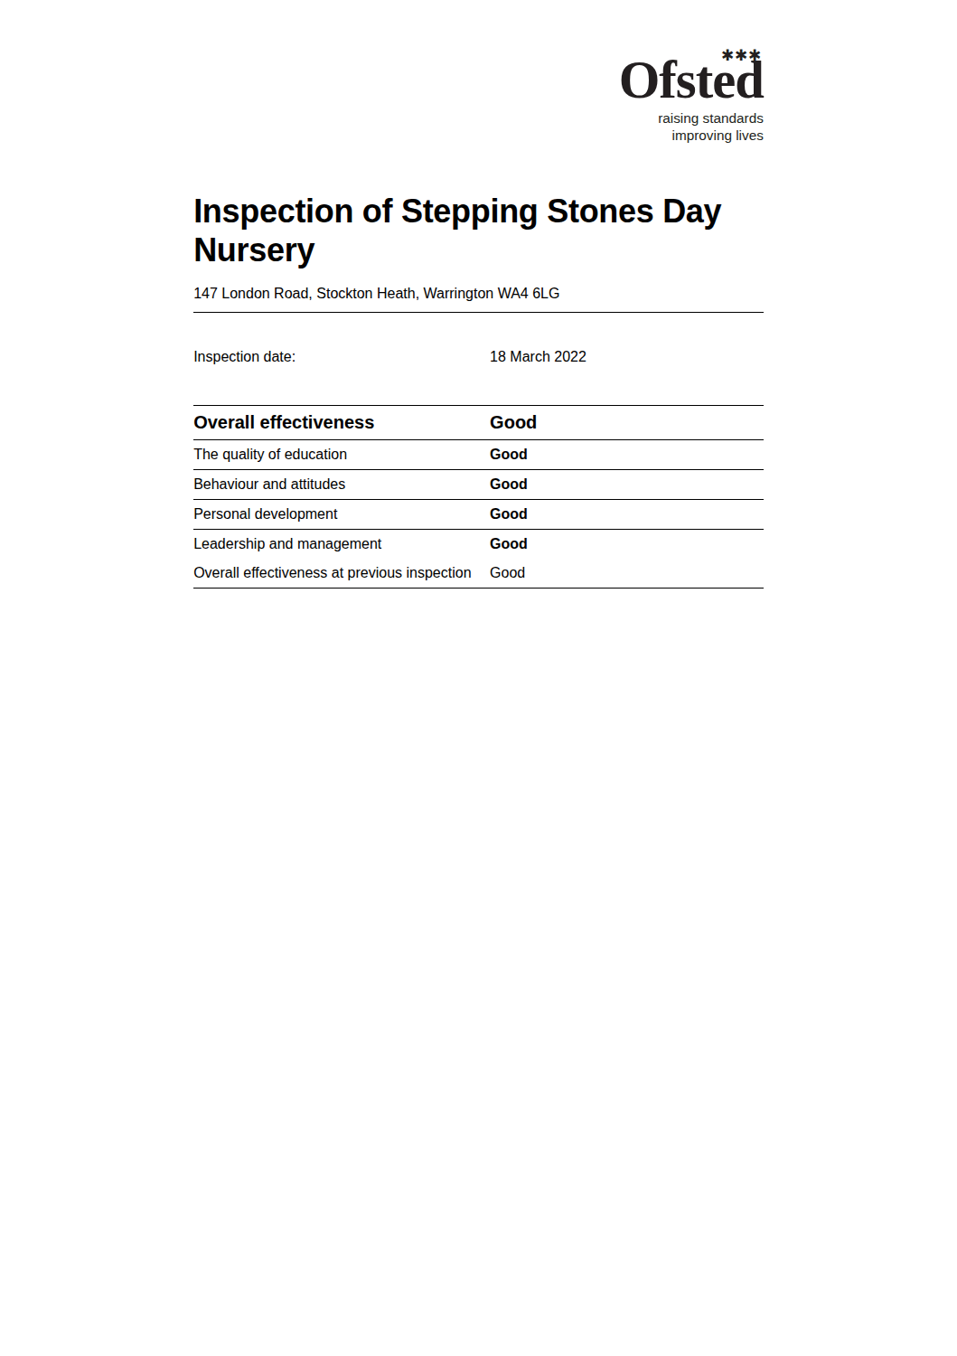✱✱✱ Ofsted raising standards
improving lives
Inspection of Stepping Stones Day Nursery
147 London Road, Stockton Heath, Warrington WA4 6LG
Inspection date: 18 March 2022
| Overall effectiveness | Good |
| The quality of education | Good |
| Behaviour and attitudes | Good |
| Personal development | Good |
| Leadership and management | Good |
| Overall effectiveness at previous inspection | Good |